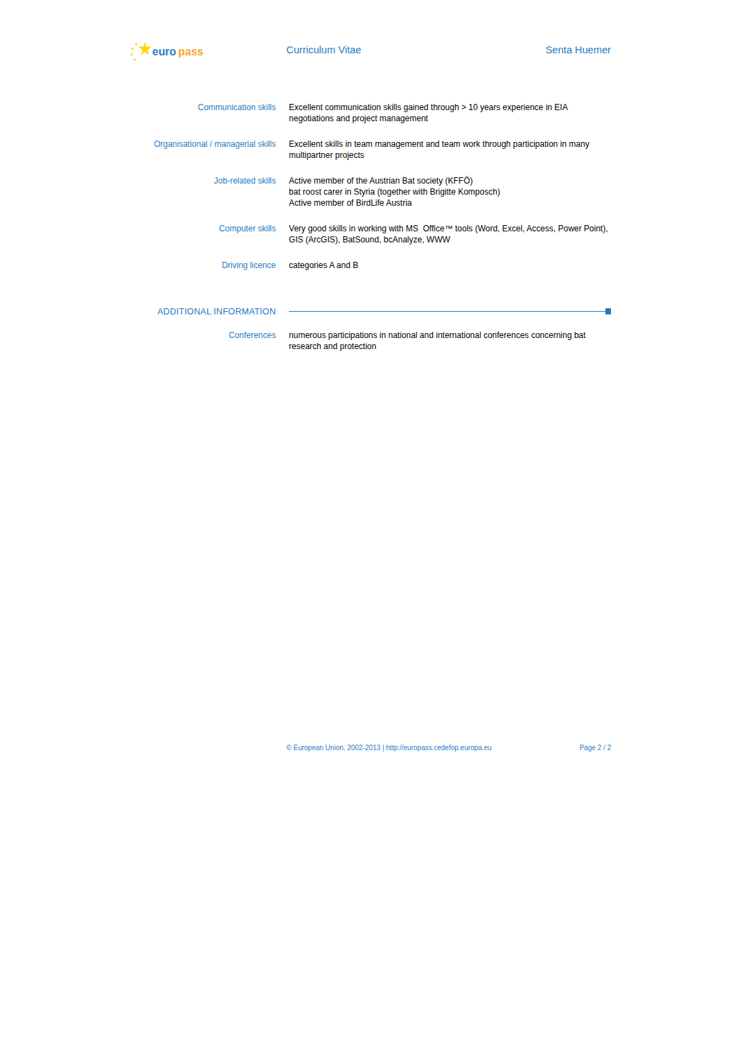euro pass
Curriculum Vitae
Senta Huemer
Communication skills
Excellent communication skills gained through > 10 years experience in EIA negotiations and project management
Organisational / managerial skills
Excellent skills in team management and team work through participation in many multipartner projects
Job-related skills
Active member of the Austrian Bat society (KFFÖ)
bat roost carer in Styria (together with Brigitte Komposch)
Active member of BirdLife Austria
Computer skills
Very good skills in working with MS Office™ tools (Word, Excel, Access, Power Point), GIS (ArcGIS), BatSound, bcAnalyze, WWW
Driving licence
categories A and B
ADDITIONAL INFORMATION
Conferences
numerous participations in national and international conferences concerning bat research and protection
© European Union, 2002-2013 | http://europass.cedefop.europa.eu
Page 2 / 2